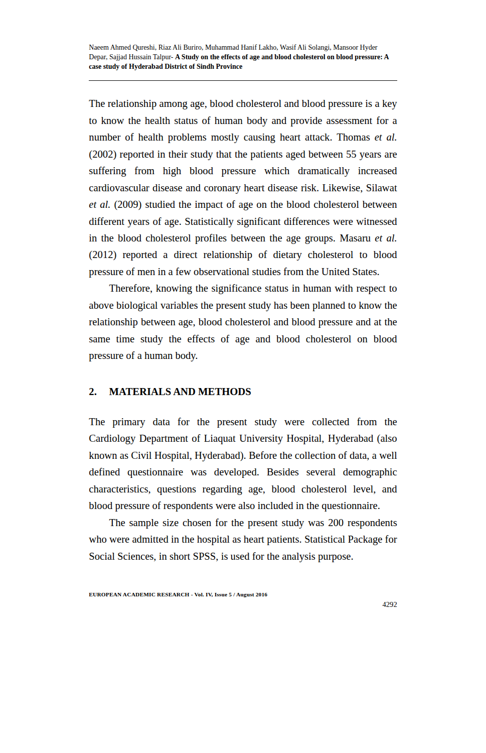Naeem Ahmed Qureshi, Riaz Ali Buriro, Muhammad Hanif Lakho, Wasif Ali Solangi, Mansoor Hyder Depar, Sajjad Hussain Talpur- A Study on the effects of age and blood cholesterol on blood pressure: A case study of Hyderabad District of Sindh Province
The relationship among age, blood cholesterol and blood pressure is a key to know the health status of human body and provide assessment for a number of health problems mostly causing heart attack. Thomas et al. (2002) reported in their study that the patients aged between 55 years are suffering from high blood pressure which dramatically increased cardiovascular disease and coronary heart disease risk. Likewise, Silawat et al. (2009) studied the impact of age on the blood cholesterol between different years of age. Statistically significant differences were witnessed in the blood cholesterol profiles between the age groups. Masaru et al. (2012) reported a direct relationship of dietary cholesterol to blood pressure of men in a few observational studies from the United States.
Therefore, knowing the significance status in human with respect to above biological variables the present study has been planned to know the relationship between age, blood cholesterol and blood pressure and at the same time study the effects of age and blood cholesterol on blood pressure of a human body.
2. MATERIALS AND METHODS
The primary data for the present study were collected from the Cardiology Department of Liaquat University Hospital, Hyderabad (also known as Civil Hospital, Hyderabad). Before the collection of data, a well defined questionnaire was developed. Besides several demographic characteristics, questions regarding age, blood cholesterol level, and blood pressure of respondents were also included in the questionnaire.
The sample size chosen for the present study was 200 respondents who were admitted in the hospital as heart patients. Statistical Package for Social Sciences, in short SPSS, is used for the analysis purpose.
EUROPEAN ACADEMIC RESEARCH - Vol. IV, Issue 5 / August 2016
4292